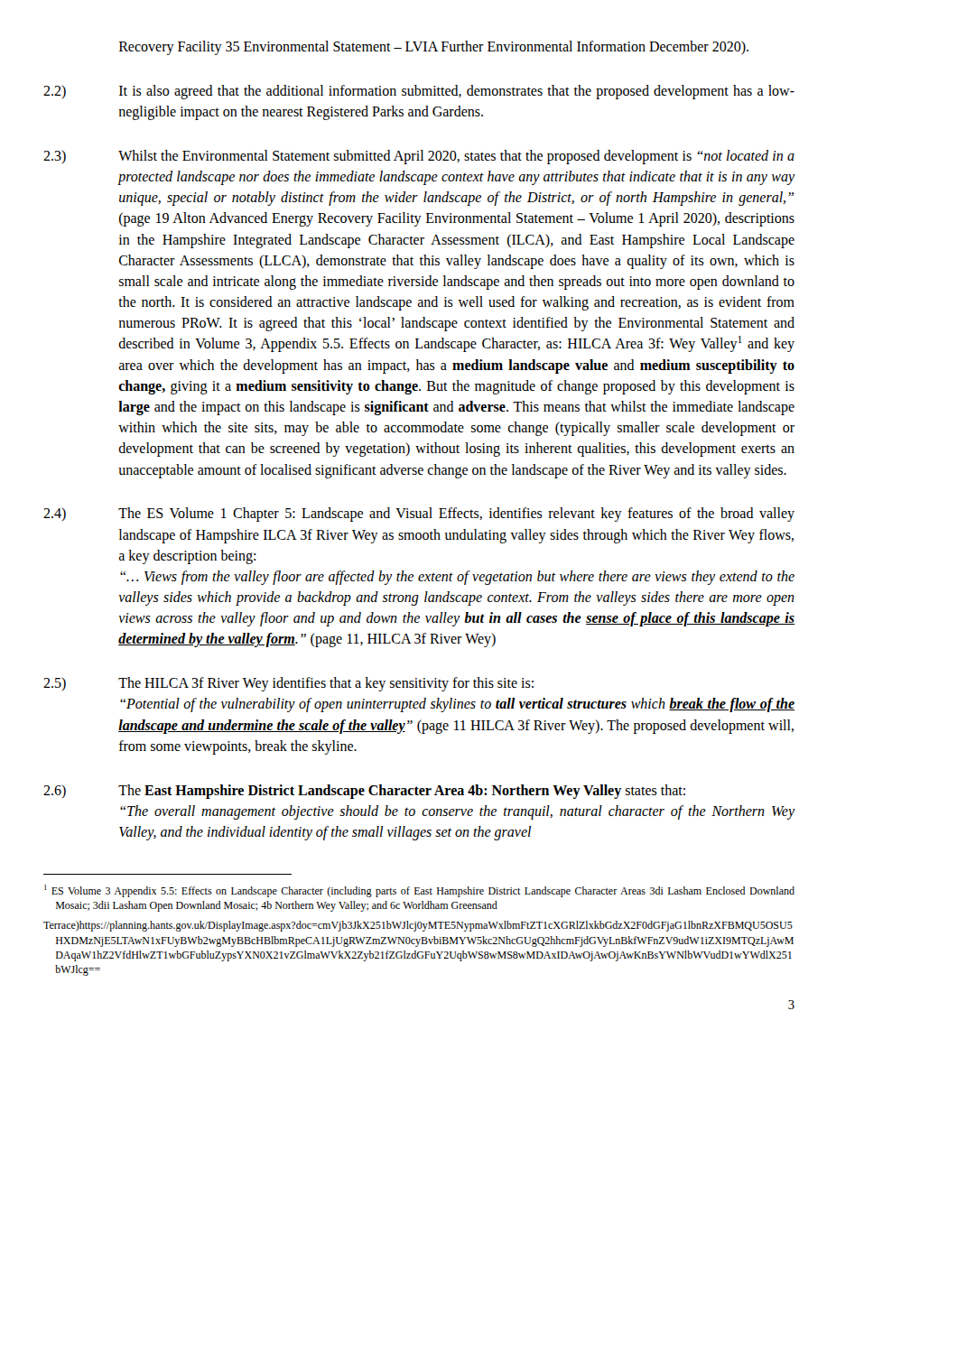Recovery Facility 35 Environmental Statement – LVIA Further Environmental Information December 2020).
2.2)
It is also agreed that the additional information submitted, demonstrates that the proposed development has a low-negligible impact on the nearest Registered Parks and Gardens.
2.3)
Whilst the Environmental Statement submitted April 2020, states that the proposed development is “not located in a protected landscape nor does the immediate landscape context have any attributes that indicate that it is in any way unique, special or notably distinct from the wider landscape of the District, or of north Hampshire in general,” (page 19 Alton Advanced Energy Recovery Facility Environmental Statement – Volume 1 April 2020), descriptions in the Hampshire Integrated Landscape Character Assessment (ILCA), and East Hampshire Local Landscape Character Assessments (LLCA), demonstrate that this valley landscape does have a quality of its own, which is small scale and intricate along the immediate riverside landscape and then spreads out into more open downland to the north. It is considered an attractive landscape and is well used for walking and recreation, as is evident from numerous PRoW. It is agreed that this ‘local’ landscape context identified by the Environmental Statement and described in Volume 3, Appendix 5.5. Effects on Landscape Character, as: HILCA Area 3f: Wey Valley1 and key area over which the development has an impact, has a medium landscape value and medium susceptibility to change, giving it a medium sensitivity to change. But the magnitude of change proposed by this development is large and the impact on this landscape is significant and adverse. This means that whilst the immediate landscape within which the site sits, may be able to accommodate some change (typically smaller scale development or development that can be screened by vegetation) without losing its inherent qualities, this development exerts an unacceptable amount of localised significant adverse change on the landscape of the River Wey and its valley sides.
2.4)
The ES Volume 1 Chapter 5: Landscape and Visual Effects, identifies relevant key features of the broad valley landscape of Hampshire ILCA 3f River Wey as smooth undulating valley sides through which the River Wey flows, a key description being:
“… Views from the valley floor are affected by the extent of vegetation but where there are views they extend to the valleys sides which provide a backdrop and strong landscape context. From the valleys sides there are more open views across the valley floor and up and down the valley but in all cases the sense of place of this landscape is determined by the valley form.” (page 11, HILCA 3f River Wey)
2.5)
The HILCA 3f River Wey identifies that a key sensitivity for this site is:
“Potential of the vulnerability of open uninterrupted skylines to tall vertical structures which break the flow of the landscape and undermine the scale of the valley” (page 11 HILCA 3f River Wey). The proposed development will, from some viewpoints, break the skyline.
2.6)
The East Hampshire District Landscape Character Area 4b: Northern Wey Valley states that:
“The overall management objective should be to conserve the tranquil, natural character of the Northern Wey Valley, and the individual identity of the small villages set on the gravel
1 ES Volume 3 Appendix 5.5: Effects on Landscape Character (including parts of East Hampshire District Landscape Character Areas 3di Lasham Enclosed Downland Mosaic; 3dii Lasham Open Downland Mosaic; 4b Northern Wey Valley; and 6c Worldham Greensand
Terrace)https://planning.hants.gov.uk/DisplayImage.aspx?doc=cmVjb3JkX251bWJlcj0yMTE5NypmaWxlbmFtZT1cXGRlZlxkbGdzX2F0dGFjaG1lbnRzXFBMQU5OSU5HXDMzNjE5LTAwN1xFUyBWb2wgMyBBcHBlbmRpeCA1LjUgRWZmZWN0cyBvbiBMYW5kc2NhcGUgQ2hhcmFjdGVyLnBkfWFnZV9udW1iZXI9MTQzLjAwMDAqaW1hZ2VfdHlwZT1wbGFubluZypsYXN0X21vZGlmaWVkX2Zyb21fZGlzdGFuY2UqbWS8wMS8wMDAxIDAwOjAwOjAwKnBsYWNlbWVudD1wYWdlX251bWJlcg==
3